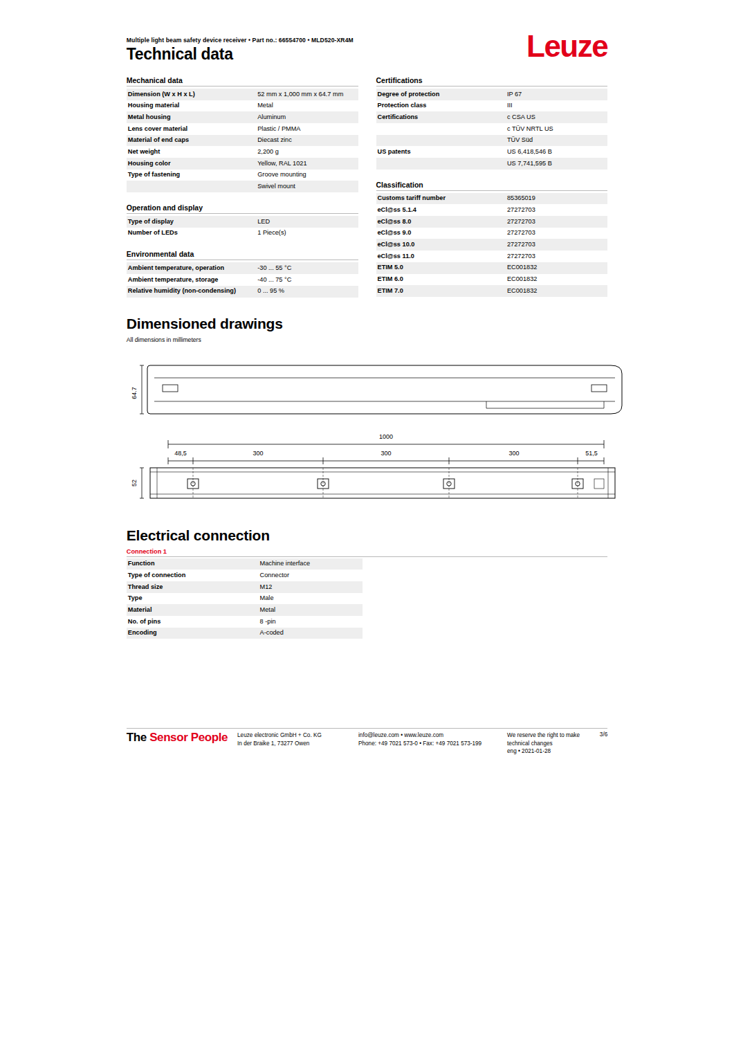Leuze
Multiple light beam safety device receiver • Part no.: 66554700 • MLD520-XR4M
Technical data
Mechanical data
| Dimension (W x H x L) | 52 mm x 1,000 mm x 64.7 mm |
| Housing material | Metal |
| Metal housing | Aluminum |
| Lens cover material | Plastic / PMMA |
| Material of end caps | Diecast zinc |
| Net weight | 2,200 g |
| Housing color | Yellow, RAL 1021 |
| Type of fastening | Groove mounting |
| | Swivel mount |
Operation and display
| Type of display | LED |
| Number of LEDs | 1 Piece(s) |
Environmental data
| Ambient temperature, operation | -30 ... 55 °C |
| Ambient temperature, storage | -40 ... 75 °C |
| Relative humidity (non-condensing) | 0 ... 95 % |
Certifications
| Degree of protection | IP 67 |
| Protection class | III |
| Certifications | c CSA US |
| | c TÜV NRTL US |
| | TÜV Süd |
| US patents | US 6,418,546 B |
| | US 7,741,595 B |
Classification
| Customs tariff number | 85365019 |
| eCl@ss 5.1.4 | 27272703 |
| eCl@ss 8.0 | 27272703 |
| eCl@ss 9.0 | 27272703 |
| eCl@ss 10.0 | 27272703 |
| eCl@ss 11.0 | 27272703 |
| ETIM 5.0 | EC001832 |
| ETIM 6.0 | EC001832 |
| ETIM 7.0 | EC001832 |
Dimensioned drawings
All dimensions in millimeters
64.7 1000 48,5 300 300 300 51,5 52
Electrical connection
Connection 1
| Function | Machine interface |
| Type of connection | Connector |
| Thread size | M12 |
| Type | Male |
| Material | Metal |
| No. of pins | 8 -pin |
| Encoding | A-coded |
The Sensor People
Leuze electronic GmbH + Co. KG
In der Braike 1, 73277 Owen
info@leuze.com • www.leuze.com
Phone: +49 7021 573-0 • Fax: +49 7021 573-199
We reserve the right to make technical changes
eng • 2021-01-28
3/6